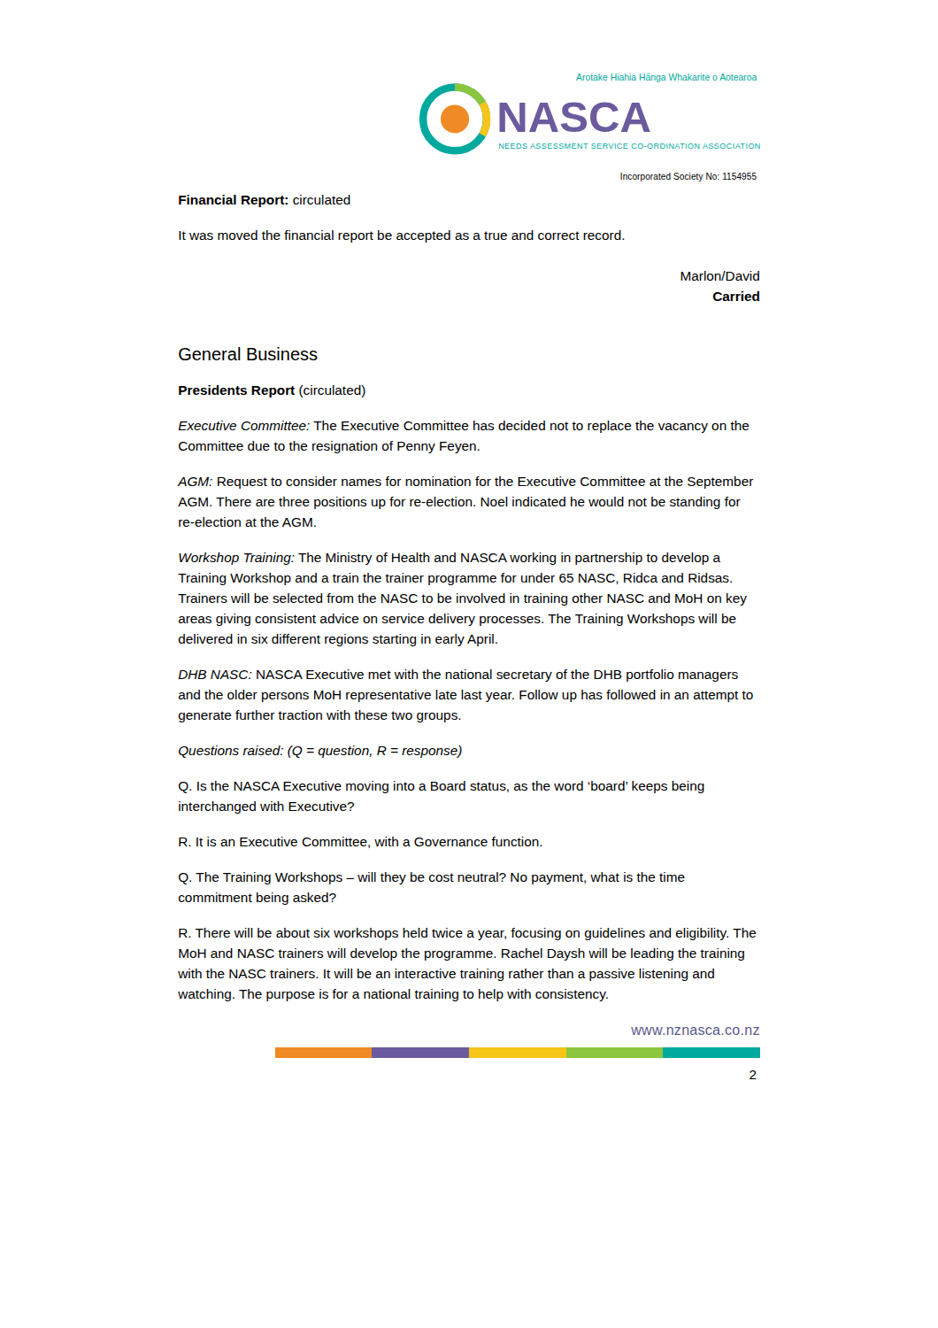Incorporated Society No: 1154955
Financial Report: circulated
It was moved the financial report be accepted as a true and correct record.
Marlon/David
Carried
General Business
Presidents Report (circulated)
Executive Committee: The Executive Committee has decided not to replace the vacancy on the Committee due to the resignation of Penny Feyen.
AGM: Request to consider names for nomination for the Executive Committee at the September AGM. There are three positions up for re-election. Noel indicated he would not be standing for re-election at the AGM.
Workshop Training: The Ministry of Health and NASCA working in partnership to develop a Training Workshop and a train the trainer programme for under 65 NASC, Ridca and Ridsas. Trainers will be selected from the NASC to be involved in training other NASC and MoH on key areas giving consistent advice on service delivery processes. The Training Workshops will be delivered in six different regions starting in early April.
DHB NASC: NASCA Executive met with the national secretary of the DHB portfolio managers and the older persons MoH representative late last year. Follow up has followed in an attempt to generate further traction with these two groups.
Questions raised: (Q = question, R = response)
Q. Is the NASCA Executive moving into a Board status, as the word ‘board’ keeps being interchanged with Executive?
R. It is an Executive Committee, with a Governance function.
Q. The Training Workshops – will they be cost neutral? No payment, what is the time commitment being asked?
R. There will be about six workshops held twice a year, focusing on guidelines and eligibility. The MoH and NASC trainers will develop the programme. Rachel Daysh will be leading the training with the NASC trainers. It will be an interactive training rather than a passive listening and watching. The purpose is for a national training to help with consistency.
www.nznasca.co.nz
2